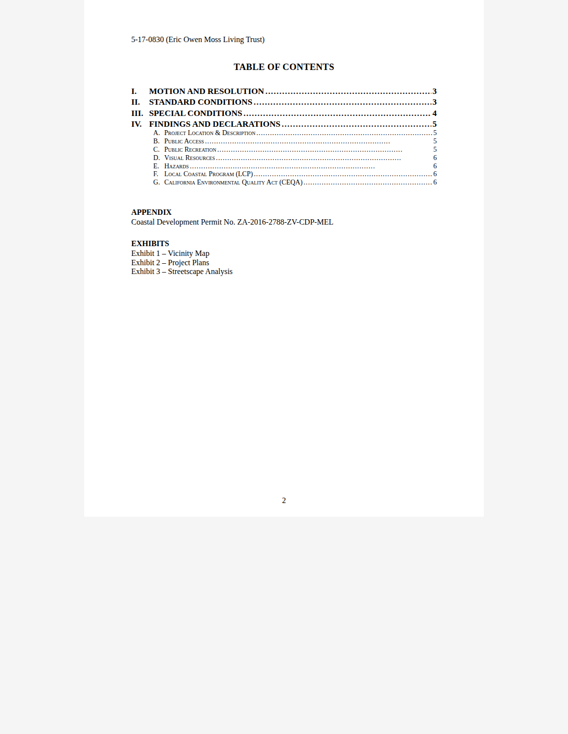5-17-0830 (Eric Owen Moss Living Trust)
TABLE OF CONTENTS
I. MOTION AND RESOLUTION .................................................................................. 3
II. STANDARD CONDITIONS .................................................................................. 3
III. SPECIAL CONDITIONS .................................................................................. 4
IV. FINDINGS AND DECLARATIONS .................................................................................. 5
A. Project Location & Description .................................................................................. 5
B. Public Access .................................................................................. 5
C. Public Recreation .................................................................................. 5
D. Visual Resources .................................................................................. 6
E. Hazards .................................................................................. 6
F. Local Coastal Program (LCP) .................................................................................. 6
G. California Environmental Quality Act (CEQA) .................................................................................. 6
APPENDIX
Coastal Development Permit No. ZA-2016-2788-ZV-CDP-MEL
EXHIBITS
Exhibit 1 – Vicinity Map
Exhibit 2 – Project Plans
Exhibit 3 – Streetscape Analysis
2